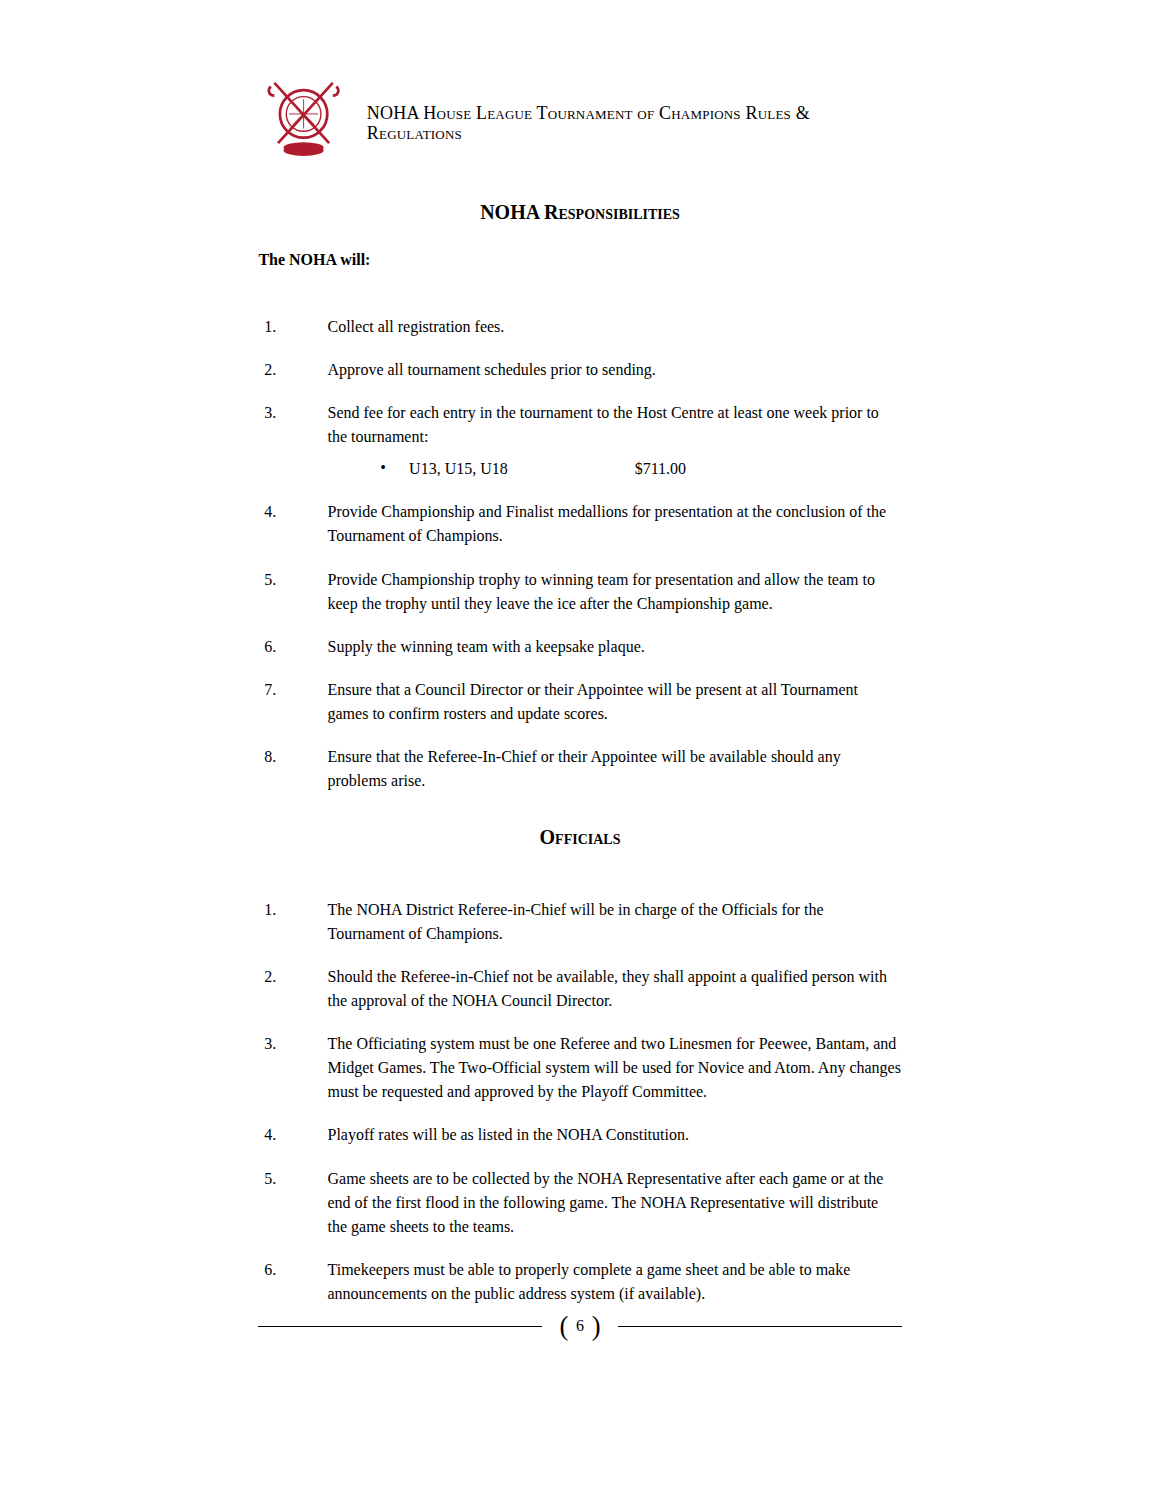NOHA House League Tournament of Champions Rules & Regulations
NOHA Responsibilities
The NOHA will:
Collect all registration fees.
Approve all tournament schedules prior to sending.
Send fee for each entry in the tournament to the Host Centre at least one week prior to the tournament:
U13, U15, U18$711.00
Provide Championship and Finalist medallions for presentation at the conclusion of the Tournament of Champions.
Provide Championship trophy to winning team for presentation and allow the team to keep the trophy until they leave the ice after the Championship game.
Supply the winning team with a keepsake plaque.
Ensure that a Council Director or their Appointee will be present at all Tournament games to confirm rosters and update scores.
Ensure that the Referee-In-Chief or their Appointee will be available should any problems arise.
Officials
The NOHA District Referee-in-Chief will be in charge of the Officials for the Tournament of Champions.
Should the Referee-in-Chief not be available, they shall appoint a qualified person with the approval of the NOHA Council Director.
The Officiating system must be one Referee and two Linesmen for Peewee, Bantam, and Midget Games. The Two-Official system will be used for Novice and Atom. Any changes must be requested and approved by the Playoff Committee.
Playoff rates will be as listed in the NOHA Constitution.
Game sheets are to be collected by the NOHA Representative after each game or at the end of the first flood in the following game. The NOHA Representative will distribute the game sheets to the teams.
Timekeepers must be able to properly complete a game sheet and be able to make announcements on the public address system (if available).
(6)